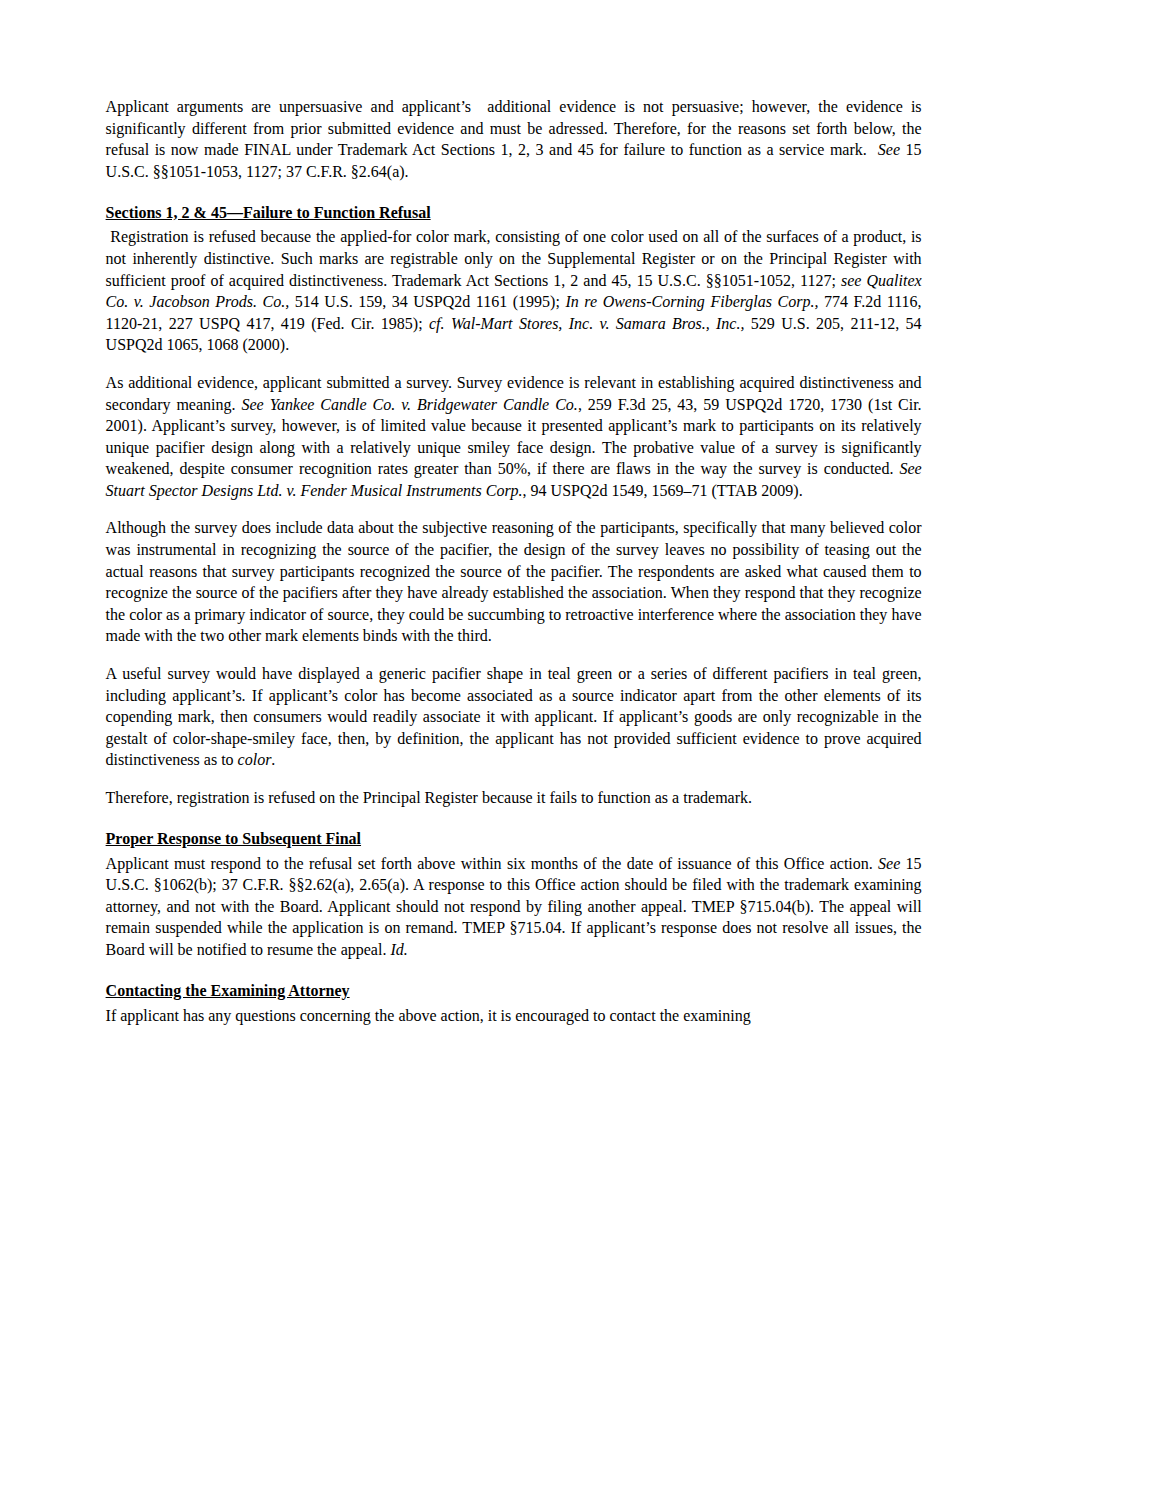Applicant arguments are unpersuasive and applicant’s additional evidence is not persuasive; however, the evidence is significantly different from prior submitted evidence and must be adressed. Therefore, for the reasons set forth below, the refusal is now made FINAL under Trademark Act Sections 1, 2, 3 and 45 for failure to function as a service mark. See 15 U.S.C. §§1051-1053, 1127; 37 C.F.R. §2.64(a).
Sections 1, 2 & 45—Failure to Function Refusal
Registration is refused because the applied-for color mark, consisting of one color used on all of the surfaces of a product, is not inherently distinctive. Such marks are registrable only on the Supplemental Register or on the Principal Register with sufficient proof of acquired distinctiveness. Trademark Act Sections 1, 2 and 45, 15 U.S.C. §§1051-1052, 1127; see Qualitex Co. v. Jacobson Prods. Co., 514 U.S. 159, 34 USPQ2d 1161 (1995); In re Owens-Corning Fiberglas Corp., 774 F.2d 1116, 1120-21, 227 USPQ 417, 419 (Fed. Cir. 1985); cf. Wal-Mart Stores, Inc. v. Samara Bros., Inc., 529 U.S. 205, 211-12, 54 USPQ2d 1065, 1068 (2000).
As additional evidence, applicant submitted a survey. Survey evidence is relevant in establishing acquired distinctiveness and secondary meaning. See Yankee Candle Co. v. Bridgewater Candle Co., 259 F.3d 25, 43, 59 USPQ2d 1720, 1730 (1st Cir. 2001). Applicant’s survey, however, is of limited value because it presented applicant’s mark to participants on its relatively unique pacifier design along with a relatively unique smiley face design. The probative value of a survey is significantly weakened, despite consumer recognition rates greater than 50%, if there are flaws in the way the survey is conducted. See Stuart Spector Designs Ltd. v. Fender Musical Instruments Corp., 94 USPQ2d 1549, 1569–71 (TTAB 2009).
Although the survey does include data about the subjective reasoning of the participants, specifically that many believed color was instrumental in recognizing the source of the pacifier, the design of the survey leaves no possibility of teasing out the actual reasons that survey participants recognized the source of the pacifier. The respondents are asked what caused them to recognize the source of the pacifiers after they have already established the association. When they respond that they recognize the color as a primary indicator of source, they could be succumbing to retroactive interference where the association they have made with the two other mark elements binds with the third.
A useful survey would have displayed a generic pacifier shape in teal green or a series of different pacifiers in teal green, including applicant’s. If applicant’s color has become associated as a source indicator apart from the other elements of its copending mark, then consumers would readily associate it with applicant. If applicant’s goods are only recognizable in the gestalt of color-shape-smiley face, then, by definition, the applicant has not provided sufficient evidence to prove acquired distinctiveness as to color.
Therefore, registration is refused on the Principal Register because it fails to function as a trademark.
Proper Response to Subsequent Final
Applicant must respond to the refusal set forth above within six months of the date of issuance of this Office action. See 15 U.S.C. §1062(b); 37 C.F.R. §§2.62(a), 2.65(a). A response to this Office action should be filed with the trademark examining attorney, and not with the Board. Applicant should not respond by filing another appeal. TMEP §715.04(b). The appeal will remain suspended while the application is on remand. TMEP §715.04. If applicant’s response does not resolve all issues, the Board will be notified to resume the appeal. Id.
Contacting the Examining Attorney
If applicant has any questions concerning the above action, it is encouraged to contact the examining